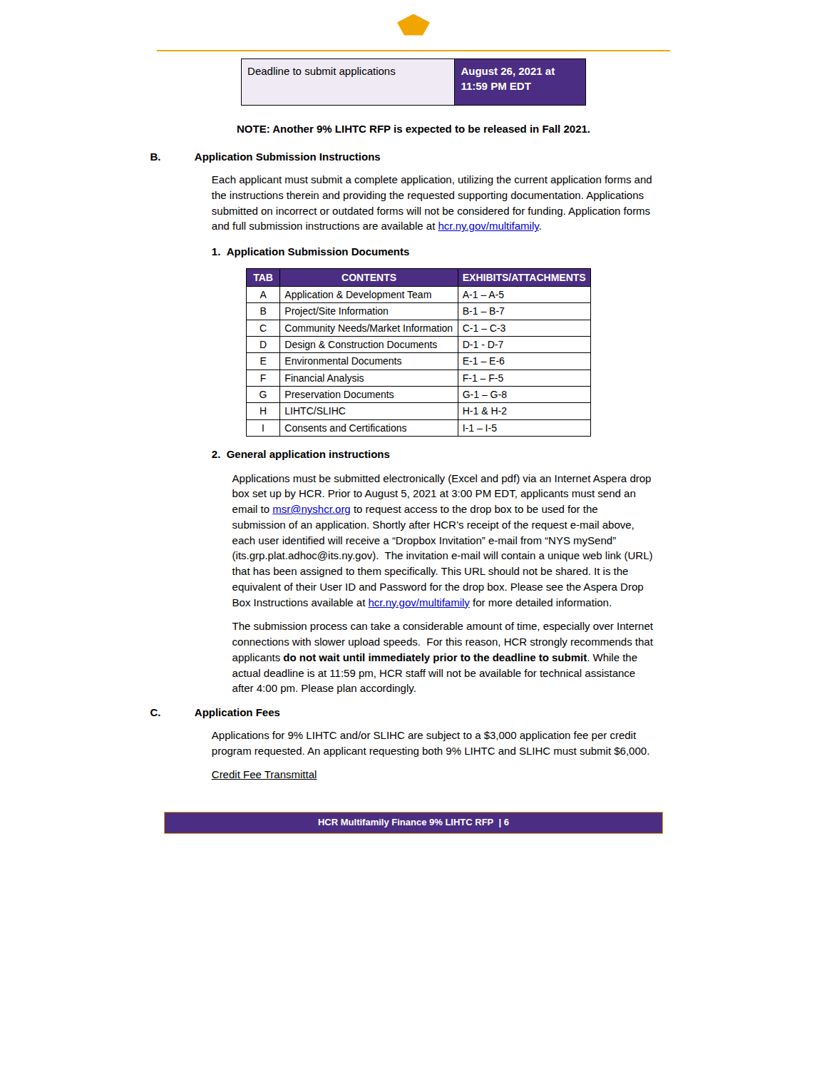| Deadline to submit applications | August 26, 2021 at 11:59 PM EDT |
NOTE: Another 9% LIHTC RFP is expected to be released in Fall 2021.
B. Application Submission Instructions
Each applicant must submit a complete application, utilizing the current application forms and the instructions therein and providing the requested supporting documentation. Applications submitted on incorrect or outdated forms will not be considered for funding. Application forms and full submission instructions are available at hcr.ny.gov/multifamily.
1. Application Submission Documents
| TAB | CONTENTS | EXHIBITS/ATTACHMENTS |
| --- | --- | --- |
| A | Application & Development Team | A-1 – A-5 |
| B | Project/Site Information | B-1 – B-7 |
| C | Community Needs/Market Information | C-1 – C-3 |
| D | Design & Construction Documents | D-1 - D-7 |
| E | Environmental Documents | E-1 – E-6 |
| F | Financial Analysis | F-1 – F-5 |
| G | Preservation Documents | G-1 – G-8 |
| H | LIHTC/SLIHC | H-1 & H-2 |
| I | Consents and Certifications | I-1 – I-5 |
2. General application instructions
Applications must be submitted electronically (Excel and pdf) via an Internet Aspera drop box set up by HCR. Prior to August 5, 2021 at 3:00 PM EDT, applicants must send an email to msr@nyshcr.org to request access to the drop box to be used for the submission of an application. Shortly after HCR’s receipt of the request e-mail above, each user identified will receive a “Dropbox Invitation” e-mail from “NYS mySend” (its.grp.plat.adhoc@its.ny.gov). The invitation e-mail will contain a unique web link (URL) that has been assigned to them specifically. This URL should not be shared. It is the equivalent of their User ID and Password for the drop box. Please see the Aspera Drop Box Instructions available at hcr.ny.gov/multifamily for more detailed information.
The submission process can take a considerable amount of time, especially over Internet connections with slower upload speeds. For this reason, HCR strongly recommends that applicants do not wait until immediately prior to the deadline to submit. While the actual deadline is at 11:59 pm, HCR staff will not be available for technical assistance after 4:00 pm. Please plan accordingly.
C. Application Fees
Applications for 9% LIHTC and/or SLIHC are subject to a $3,000 application fee per credit program requested. An applicant requesting both 9% LIHTC and SLIHC must submit $6,000.
Credit Fee Transmittal
HCR Multifamily Finance 9% LIHTC RFP | 6